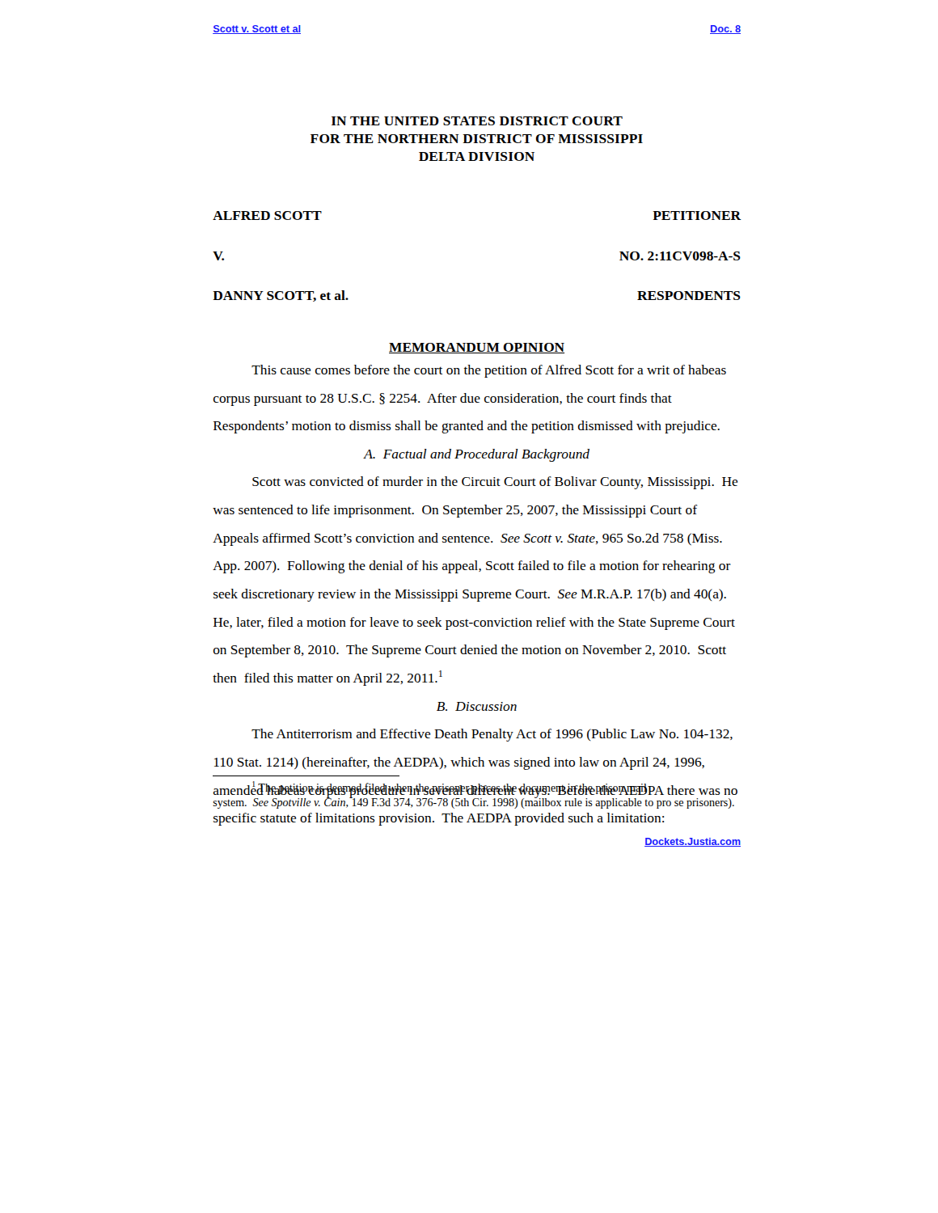Scott v. Scott et al Doc. 8
IN THE UNITED STATES DISTRICT COURT
FOR THE NORTHERN DISTRICT OF MISSISSIPPI
DELTA DIVISION
ALFRED SCOTT PETITIONER
V. NO. 2:11CV098-A-S
DANNY SCOTT, et al. RESPONDENTS
MEMORANDUM OPINION
This cause comes before the court on the petition of Alfred Scott for a writ of habeas corpus pursuant to 28 U.S.C. § 2254. After due consideration, the court finds that Respondents’ motion to dismiss shall be granted and the petition dismissed with prejudice.
A. Factual and Procedural Background
Scott was convicted of murder in the Circuit Court of Bolivar County, Mississippi. He was sentenced to life imprisonment. On September 25, 2007, the Mississippi Court of Appeals affirmed Scott’s conviction and sentence. See Scott v. State, 965 So.2d 758 (Miss. App. 2007). Following the denial of his appeal, Scott failed to file a motion for rehearing or seek discretionary review in the Mississippi Supreme Court. See M.R.A.P. 17(b) and 40(a). He, later, filed a motion for leave to seek post-conviction relief with the State Supreme Court on September 8, 2010. The Supreme Court denied the motion on November 2, 2010. Scott then filed this matter on April 22, 2011.1
B. Discussion
The Antiterrorism and Effective Death Penalty Act of 1996 (Public Law No. 104-132, 110 Stat. 1214) (hereinafter, the AEDPA), which was signed into law on April 24, 1996, amended habeas corpus procedure in several different ways. Before the AEDPA there was no specific statute of limitations provision. The AEDPA provided such a limitation:
1 The petition is deemed filed when the prisoner places the document in the prison mail system. See Spotville v. Cain, 149 F.3d 374, 376-78 (5th Cir. 1998) (mailbox rule is applicable to pro se prisoners).
Dockets.Justia.com